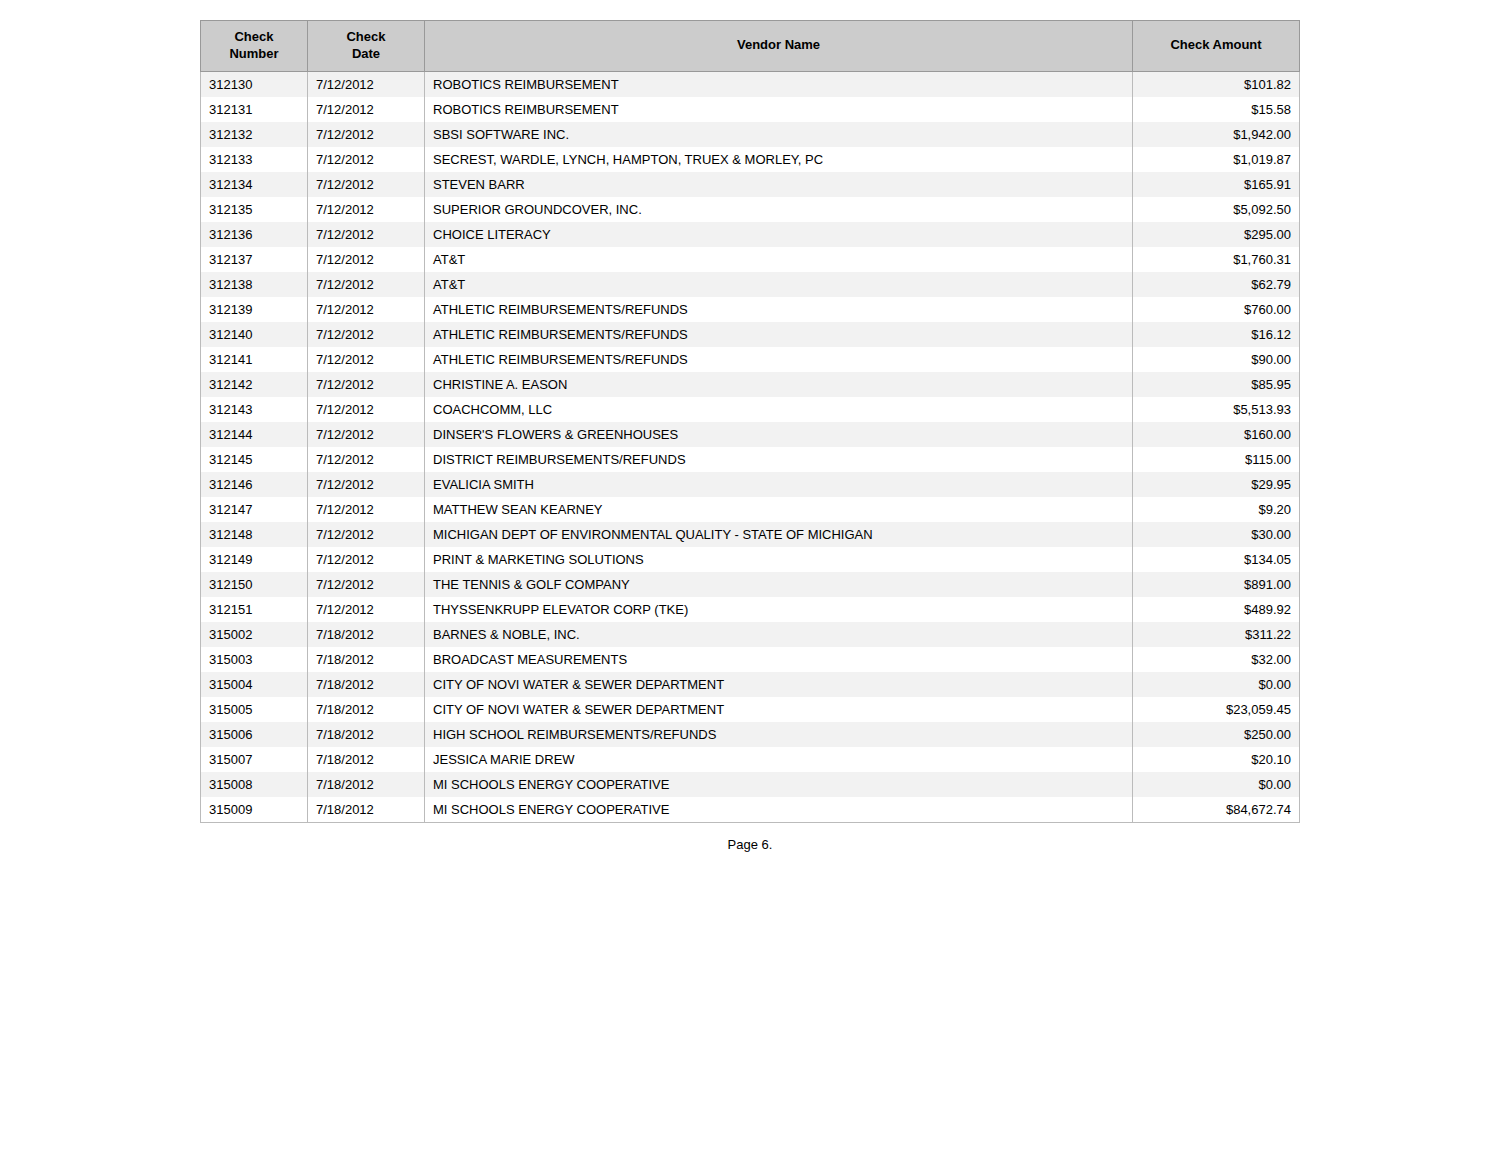| Check Number | Check Date | Vendor Name | Check Amount |
| --- | --- | --- | --- |
| 312130 | 7/12/2012 | ROBOTICS REIMBURSEMENT | $101.82 |
| 312131 | 7/12/2012 | ROBOTICS REIMBURSEMENT | $15.58 |
| 312132 | 7/12/2012 | SBSI SOFTWARE INC. | $1,942.00 |
| 312133 | 7/12/2012 | SECREST, WARDLE, LYNCH, HAMPTON, TRUEX & MORLEY, PC | $1,019.87 |
| 312134 | 7/12/2012 | STEVEN BARR | $165.91 |
| 312135 | 7/12/2012 | SUPERIOR GROUNDCOVER, INC. | $5,092.50 |
| 312136 | 7/12/2012 | CHOICE LITERACY | $295.00 |
| 312137 | 7/12/2012 | AT&T | $1,760.31 |
| 312138 | 7/12/2012 | AT&T | $62.79 |
| 312139 | 7/12/2012 | ATHLETIC REIMBURSEMENTS/REFUNDS | $760.00 |
| 312140 | 7/12/2012 | ATHLETIC REIMBURSEMENTS/REFUNDS | $16.12 |
| 312141 | 7/12/2012 | ATHLETIC REIMBURSEMENTS/REFUNDS | $90.00 |
| 312142 | 7/12/2012 | CHRISTINE A. EASON | $85.95 |
| 312143 | 7/12/2012 | COACHCOMM, LLC | $5,513.93 |
| 312144 | 7/12/2012 | DINSER'S FLOWERS & GREENHOUSES | $160.00 |
| 312145 | 7/12/2012 | DISTRICT REIMBURSEMENTS/REFUNDS | $115.00 |
| 312146 | 7/12/2012 | EVALICIA SMITH | $29.95 |
| 312147 | 7/12/2012 | MATTHEW SEAN KEARNEY | $9.20 |
| 312148 | 7/12/2012 | MICHIGAN DEPT OF ENVIRONMENTAL QUALITY - STATE OF MICHIGAN | $30.00 |
| 312149 | 7/12/2012 | PRINT & MARKETING SOLUTIONS | $134.05 |
| 312150 | 7/12/2012 | THE TENNIS & GOLF COMPANY | $891.00 |
| 312151 | 7/12/2012 | THYSSENKRUPP ELEVATOR CORP (TKE) | $489.92 |
| 315002 | 7/18/2012 | BARNES & NOBLE, INC. | $311.22 |
| 315003 | 7/18/2012 | BROADCAST MEASUREMENTS | $32.00 |
| 315004 | 7/18/2012 | CITY OF NOVI WATER & SEWER DEPARTMENT | $0.00 |
| 315005 | 7/18/2012 | CITY OF NOVI WATER & SEWER DEPARTMENT | $23,059.45 |
| 315006 | 7/18/2012 | HIGH SCHOOL REIMBURSEMENTS/REFUNDS | $250.00 |
| 315007 | 7/18/2012 | JESSICA MARIE DREW | $20.10 |
| 315008 | 7/18/2012 | MI SCHOOLS ENERGY COOPERATIVE | $0.00 |
| 315009 | 7/18/2012 | MI SCHOOLS ENERGY COOPERATIVE | $84,672.74 |
Page 6.